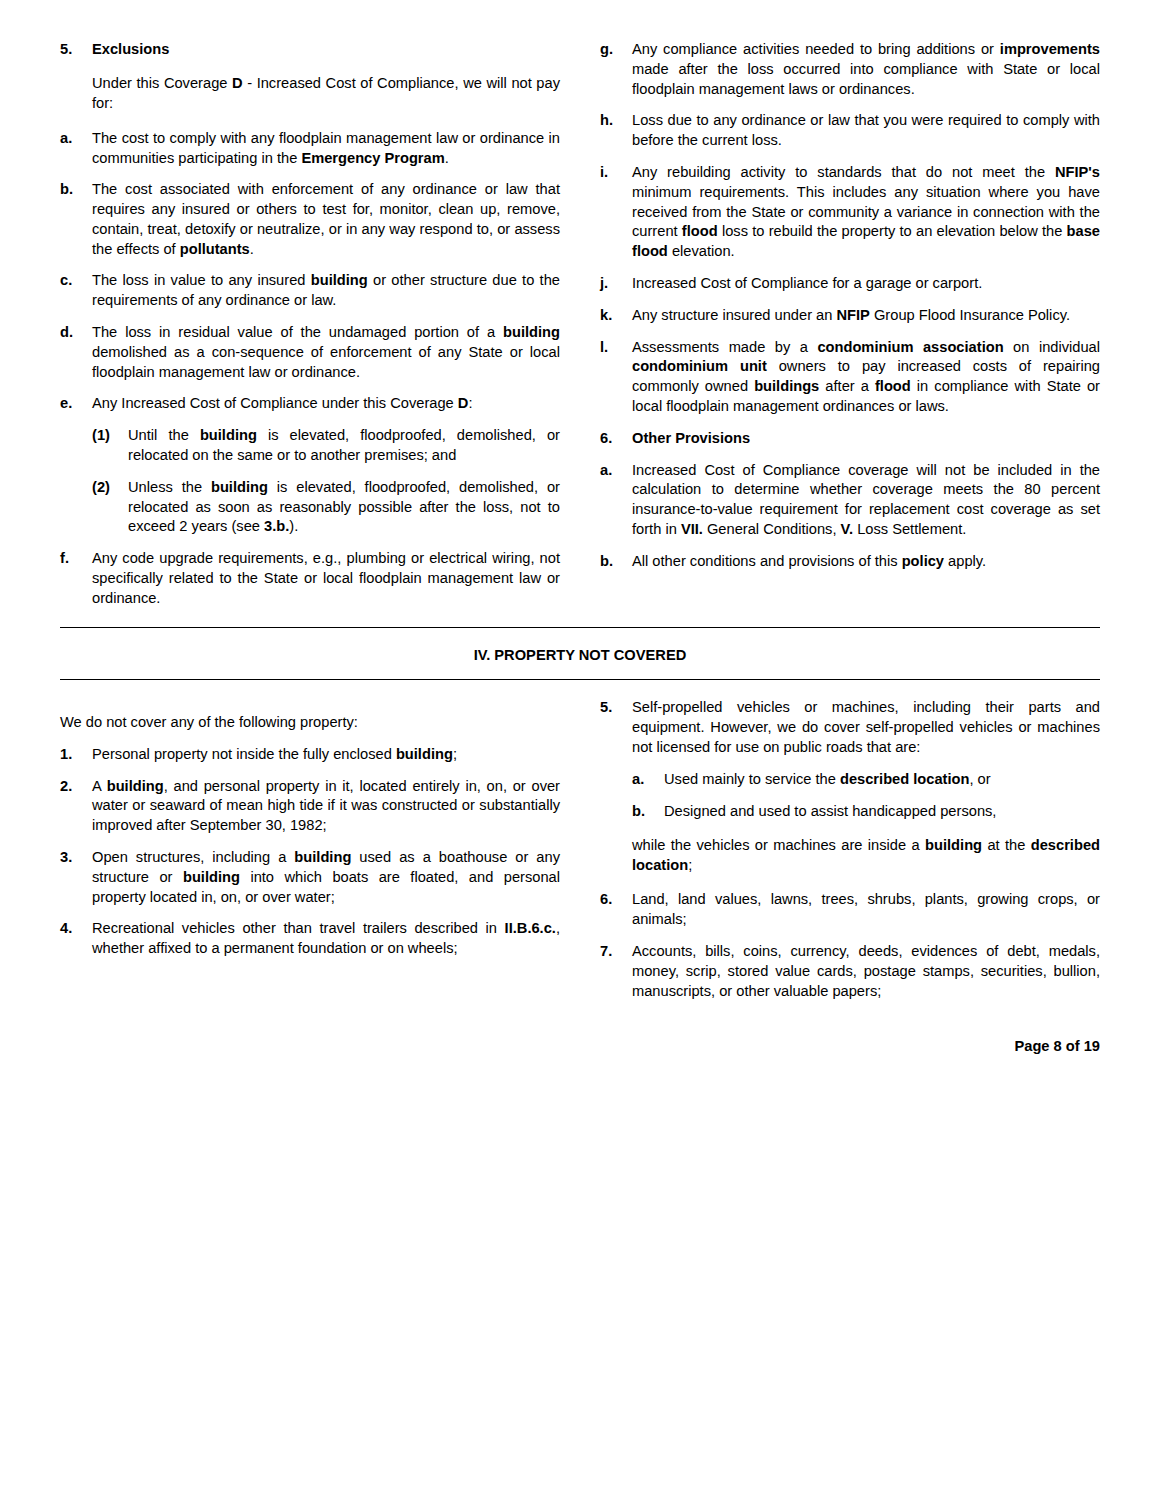5.
Exclusions
Under this Coverage D - Increased Cost of Compliance, we will not pay for:
a.
The cost to comply with any floodplain management law or ordinance in communities participating in the Emergency Program.
b.
The cost associated with enforcement of any ordinance or law that requires any insured or others to test for, monitor, clean up, remove, contain, treat, detoxify or neutralize, or in any way respond to, or assess the effects of pollutants.
c.
The loss in value to any insured building or other structure due to the requirements of any ordinance or law.
d.
The loss in residual value of the undamaged portion of a building demolished as a con-sequence of enforcement of any State or local floodplain management law or ordinance.
e.
Any Increased Cost of Compliance under this Coverage D:
(1)
Until the building is elevated, floodproofed, demolished, or relocated on the same or to another premises; and
(2)
Unless the building is elevated, floodproofed, demolished, or relocated as soon as reasonably possible after the loss, not to exceed 2 years (see 3.b.).
f.
Any code upgrade requirements, e.g., plumbing or electrical wiring, not specifically related to the State or local floodplain management law or ordinance.
g.
Any compliance activities needed to bring additions or improvements made after the loss occurred into compliance with State or local floodplain management laws or ordinances.
h.
Loss due to any ordinance or law that you were required to comply with before the current loss.
i.
Any rebuilding activity to standards that do not meet the NFIP's minimum requirements. This includes any situation where you have received from the State or community a variance in connection with the current flood loss to rebuild the property to an elevation below the base flood elevation.
j.
Increased Cost of Compliance for a garage or carport.
k.
Any structure insured under an NFIP Group Flood Insurance Policy.
l.
Assessments made by a condominium association on individual condominium unit owners to pay increased costs of repairing commonly owned buildings after a flood in compliance with State or local floodplain management ordinances or laws.
6.
Other Provisions
a.
Increased Cost of Compliance coverage will not be included in the calculation to determine whether coverage meets the 80 percent insurance-to-value requirement for replacement cost coverage as set forth in VII. General Conditions, V. Loss Settlement.
b.
All other conditions and provisions of this policy apply.
IV. PROPERTY NOT COVERED
We do not cover any of the following property:
1.
Personal property not inside the fully enclosed building;
2.
A building, and personal property in it, located entirely in, on, or over water or seaward of mean high tide if it was constructed or substantially improved after September 30, 1982;
3.
Open structures, including a building used as a boathouse or any structure or building into which boats are floated, and personal property located in, on, or over water;
4.
Recreational vehicles other than travel trailers described in II.B.6.c., whether affixed to a permanent foundation or on wheels;
5.
Self-propelled vehicles or machines, including their parts and equipment. However, we do cover self-propelled vehicles or machines not licensed for use on public roads that are:
a.
Used mainly to service the described location, or
b.
Designed and used to assist handicapped persons,
while the vehicles or machines are inside a building at the described location;
6.
Land, land values, lawns, trees, shrubs, plants, growing crops, or animals;
7.
Accounts, bills, coins, currency, deeds, evidences of debt, medals, money, scrip, stored value cards, postage stamps, securities, bullion, manuscripts, or other valuable papers;
Page 8 of 19